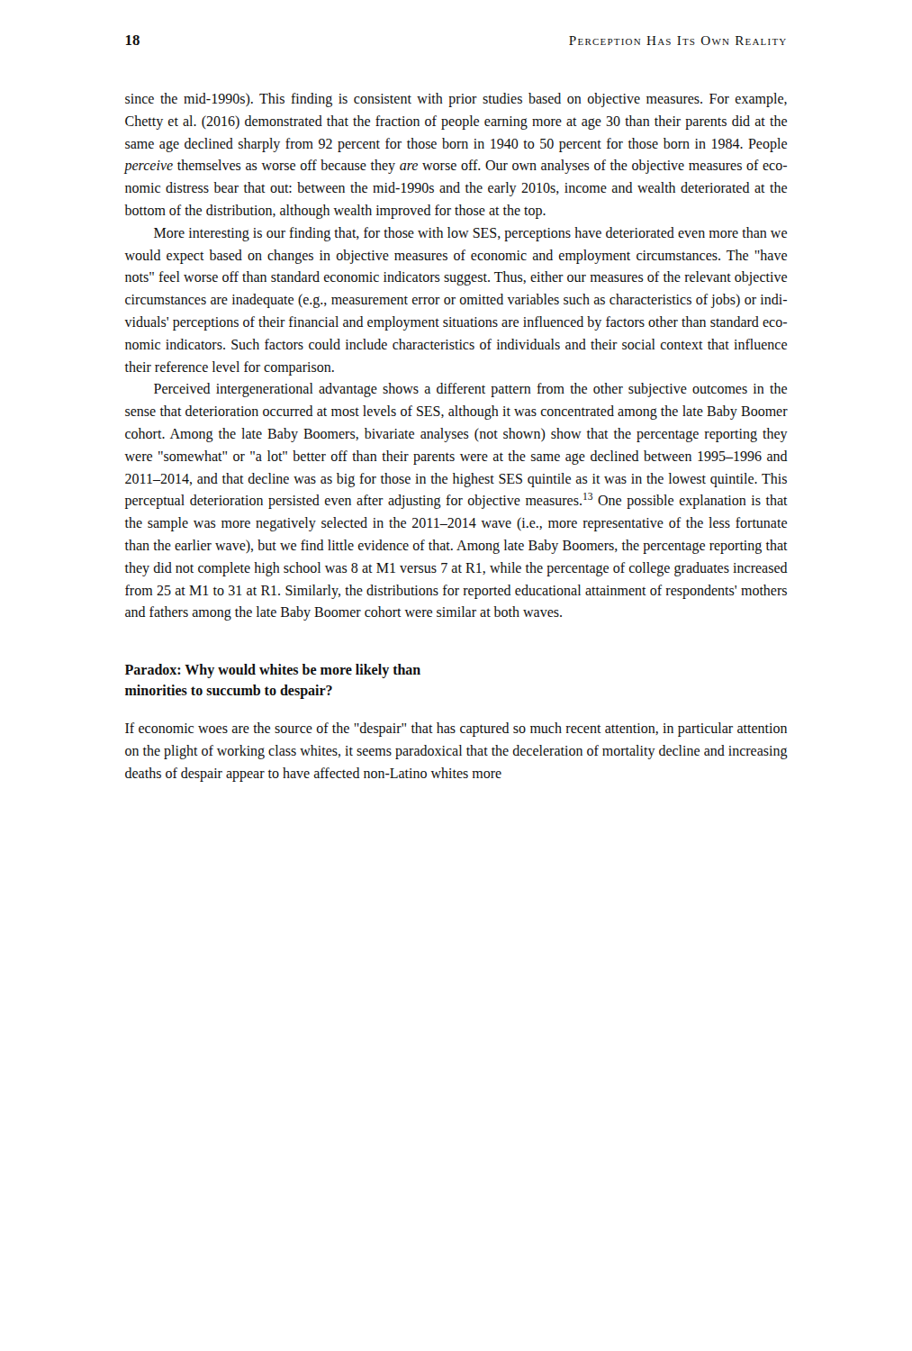18 Perception Has Its Own Reality
since the mid-1990s). This finding is consistent with prior studies based on objective measures. For example, Chetty et al. (2016) demonstrated that the fraction of people earning more at age 30 than their parents did at the same age declined sharply from 92 percent for those born in 1940 to 50 percent for those born in 1984. People perceive themselves as worse off because they are worse off. Our own analyses of the objective measures of economic distress bear that out: between the mid-1990s and the early 2010s, income and wealth deteriorated at the bottom of the distribution, although wealth improved for those at the top.
More interesting is our finding that, for those with low SES, perceptions have deteriorated even more than we would expect based on changes in objective measures of economic and employment circumstances. The "have nots" feel worse off than standard economic indicators suggest. Thus, either our measures of the relevant objective circumstances are inadequate (e.g., measurement error or omitted variables such as characteristics of jobs) or individuals' perceptions of their financial and employment situations are influenced by factors other than standard economic indicators. Such factors could include characteristics of individuals and their social context that influence their reference level for comparison.
Perceived intergenerational advantage shows a different pattern from the other subjective outcomes in the sense that deterioration occurred at most levels of SES, although it was concentrated among the late Baby Boomer cohort. Among the late Baby Boomers, bivariate analyses (not shown) show that the percentage reporting they were "somewhat" or "a lot" better off than their parents were at the same age declined between 1995–1996 and 2011–2014, and that decline was as big for those in the highest SES quintile as it was in the lowest quintile. This perceptual deterioration persisted even after adjusting for objective measures.13 One possible explanation is that the sample was more negatively selected in the 2011–2014 wave (i.e., more representative of the less fortunate than the earlier wave), but we find little evidence of that. Among late Baby Boomers, the percentage reporting that they did not complete high school was 8 at M1 versus 7 at R1, while the percentage of college graduates increased from 25 at M1 to 31 at R1. Similarly, the distributions for reported educational attainment of respondents' mothers and fathers among the late Baby Boomer cohort were similar at both waves.
Paradox: Why would whites be more likely than
minorities to succumb to despair?
If economic woes are the source of the "despair" that has captured so much recent attention, in particular attention on the plight of working class whites, it seems paradoxical that the deceleration of mortality decline and increasing deaths of despair appear to have affected non-Latino whites more